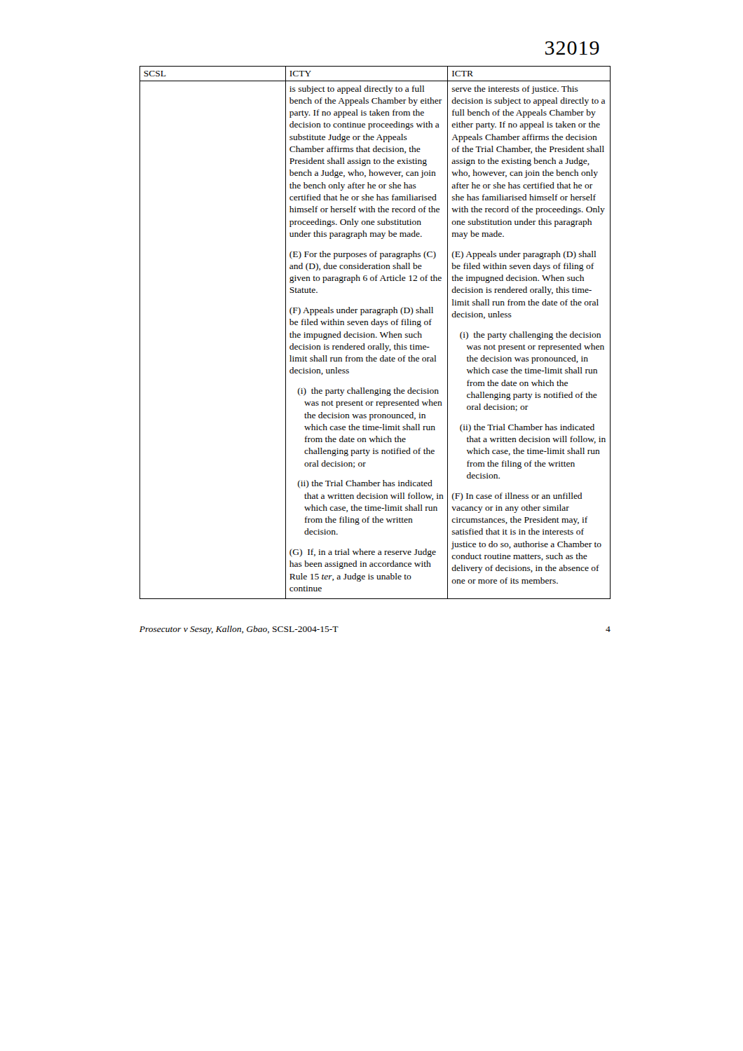32019
| SCSL | ICTY | ICTR |
| --- | --- | --- |
| | is subject to appeal directly to a full bench of the Appeals Chamber by either party. If no appeal is taken from the decision to continue proceedings with a substitute Judge or the Appeals Chamber affirms that decision, the President shall assign to the existing bench a Judge, who, however, can join the bench only after he or she has certified that he or she has familiarised himself or herself with the record of the proceedings. Only one substitution under this paragraph may be made. (E) For the purposes of paragraphs (C) and (D), due consideration shall be given to paragraph 6 of Article 12 of the Statute. (F) Appeals under paragraph (D) shall be filed within seven days of filing of the impugned decision. When such decision is rendered orally, this time-limit shall run from the date of the oral decision, unless (i) the party challenging the decision was not present or represented when the decision was pronounced, in which case the time-limit shall run from the date on which the challenging party is notified of the oral decision; or (ii) the Trial Chamber has indicated that a written decision will follow, in which case, the time-limit shall run from the filing of the written decision. (G) If, in a trial where a reserve Judge has been assigned in accordance with Rule 15 ter , a Judge is unable to continue | serve the interests of justice. This decision is subject to appeal directly to a full bench of the Appeals Chamber by either party. If no appeal is taken or the Appeals Chamber affirms the decision of the Trial Chamber, the President shall assign to the existing bench a Judge, who, however, can join the bench only after he or she has certified that he or she has familiarised himself or herself with the record of the proceedings. Only one substitution under this paragraph may be made. (E) Appeals under paragraph (D) shall be filed within seven days of filing of the impugned decision. When such decision is rendered orally, this time-limit shall run from the date of the oral decision, unless (i) the party challenging the decision was not present or represented when the decision was pronounced, in which case the time-limit shall run from the date on which the challenging party is notified of the oral decision; or (ii) the Trial Chamber has indicated that a written decision will follow, in which case, the time-limit shall run from the filing of the written decision. (F) In case of illness or an unfilled vacancy or in any other similar circumstances, the President may, if satisfied that it is in the interests of justice to do so, authorise a Chamber to conduct routine matters, such as the delivery of decisions, in the absence of one or more of its members. |
Prosecutor v Sesay, Kallon, Gbao, SCSL-2004-15-T
4